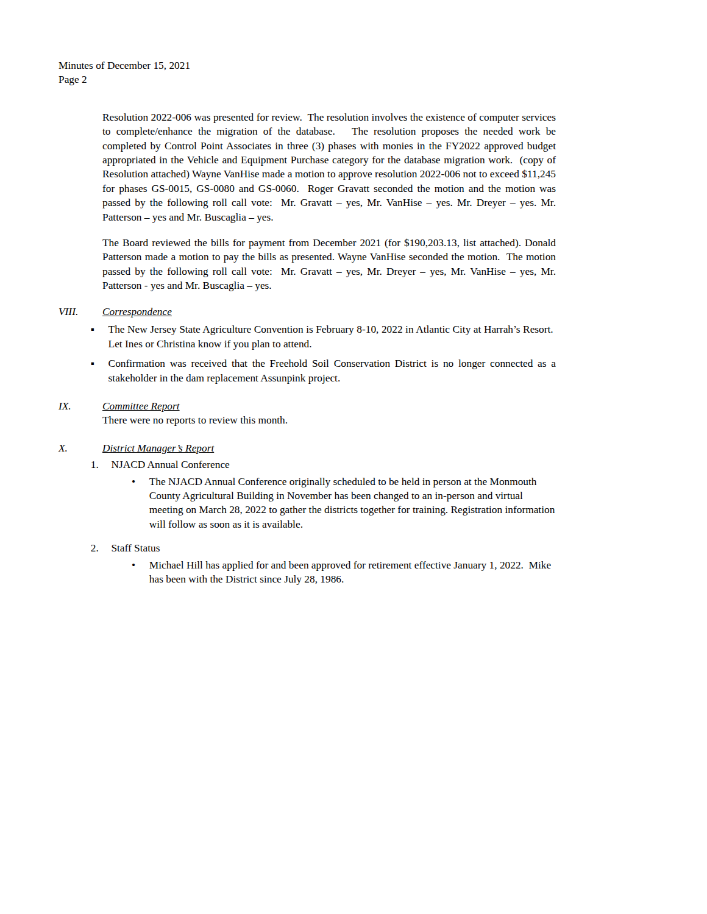Minutes of December 15, 2021
Page 2
Resolution 2022-006 was presented for review. The resolution involves the existence of computer services to complete/enhance the migration of the database. The resolution proposes the needed work be completed by Control Point Associates in three (3) phases with monies in the FY2022 approved budget appropriated in the Vehicle and Equipment Purchase category for the database migration work. (copy of Resolution attached) Wayne VanHise made a motion to approve resolution 2022-006 not to exceed $11,245 for phases GS-0015, GS-0080 and GS-0060. Roger Gravatt seconded the motion and the motion was passed by the following roll call vote: Mr. Gravatt – yes, Mr. VanHise – yes. Mr. Dreyer – yes. Mr. Patterson – yes and Mr. Buscaglia – yes.
The Board reviewed the bills for payment from December 2021 (for $190,203.13, list attached). Donald Patterson made a motion to pay the bills as presented. Wayne VanHise seconded the motion. The motion passed by the following roll call vote: Mr. Gravatt – yes, Mr. Dreyer – yes, Mr. VanHise – yes, Mr. Patterson - yes and Mr. Buscaglia – yes.
VIII.
Correspondence
The New Jersey State Agriculture Convention is February 8-10, 2022 in Atlantic City at Harrah’s Resort. Let Ines or Christina know if you plan to attend.
Confirmation was received that the Freehold Soil Conservation District is no longer connected as a stakeholder in the dam replacement Assunpink project.
IX.
Committee Report
There were no reports to review this month.
X.
District Manager’s Report
NJACD Annual Conference
The NJACD Annual Conference originally scheduled to be held in person at the Monmouth County Agricultural Building in November has been changed to an in-person and virtual meeting on March 28, 2022 to gather the districts together for training. Registration information will follow as soon as it is available.
Staff Status
Michael Hill has applied for and been approved for retirement effective January 1, 2022. Mike has been with the District since July 28, 1986.